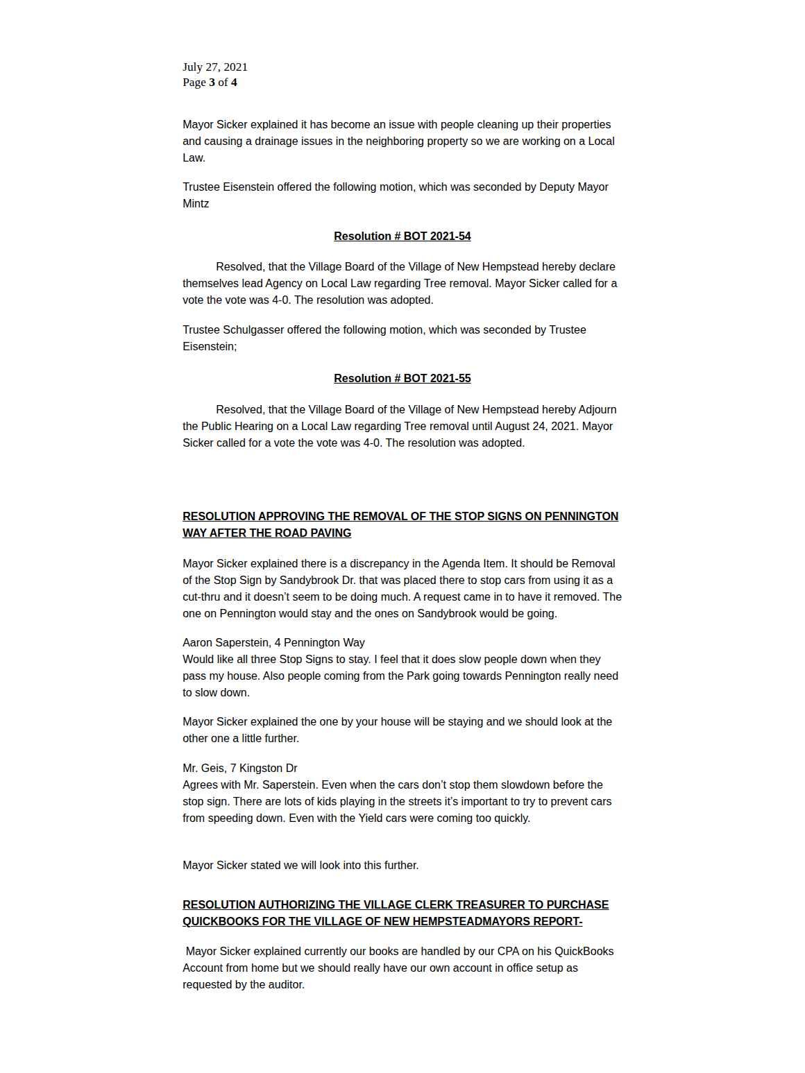July 27, 2021 Page 3 of 4
Mayor Sicker explained it has become an issue with people cleaning up their properties and causing a drainage issues in the neighboring property so we are working on a Local Law.
Trustee Eisenstein offered the following motion, which was seconded by Deputy Mayor Mintz
Resolution # BOT 2021-54
Resolved, that the Village Board of the Village of New Hempstead hereby declare themselves lead Agency on Local Law regarding Tree removal. Mayor Sicker called for a vote the vote was 4-0. The resolution was adopted.
Trustee Schulgasser offered the following motion, which was seconded by Trustee Eisenstein;
Resolution # BOT 2021-55
Resolved, that the Village Board of the Village of New Hempstead hereby Adjourn the Public Hearing on a Local Law regarding Tree removal until August 24, 2021. Mayor Sicker called for a vote the vote was 4-0. The resolution was adopted.
RESOLUTION APPROVING THE REMOVAL OF THE STOP SIGNS ON PENNINGTON WAY AFTER THE ROAD PAVING
Mayor Sicker explained there is a discrepancy in the Agenda Item. It should be Removal of the Stop Sign by Sandybrook Dr. that was placed there to stop cars from using it as a cut-thru and it doesn’t seem to be doing much. A request came in to have it removed. The one on Pennington would stay and the ones on Sandybrook would be going.
Aaron Saperstein, 4 Pennington Way
Would like all three Stop Signs to stay. I feel that it does slow people down when they pass my house. Also people coming from the Park going towards Pennington really need to slow down.
Mayor Sicker explained the one by your house will be staying and we should look at the other one a little further.
Mr. Geis, 7 Kingston Dr
Agrees with Mr. Saperstein. Even when the cars don’t stop them slowdown before the stop sign. There are lots of kids playing in the streets it’s important to try to prevent cars from speeding down. Even with the Yield cars were coming too quickly.
Mayor Sicker stated we will look into this further.
RESOLUTION AUTHORIZING THE VILLAGE CLERK TREASURER TO PURCHASE QUICKBOOKS FOR THE VILLAGE OF NEW HEMPSTEADMAYORS REPORT-
Mayor Sicker explained currently our books are handled by our CPA on his QuickBooks Account from home but we should really have our own account in office setup as requested by the auditor.